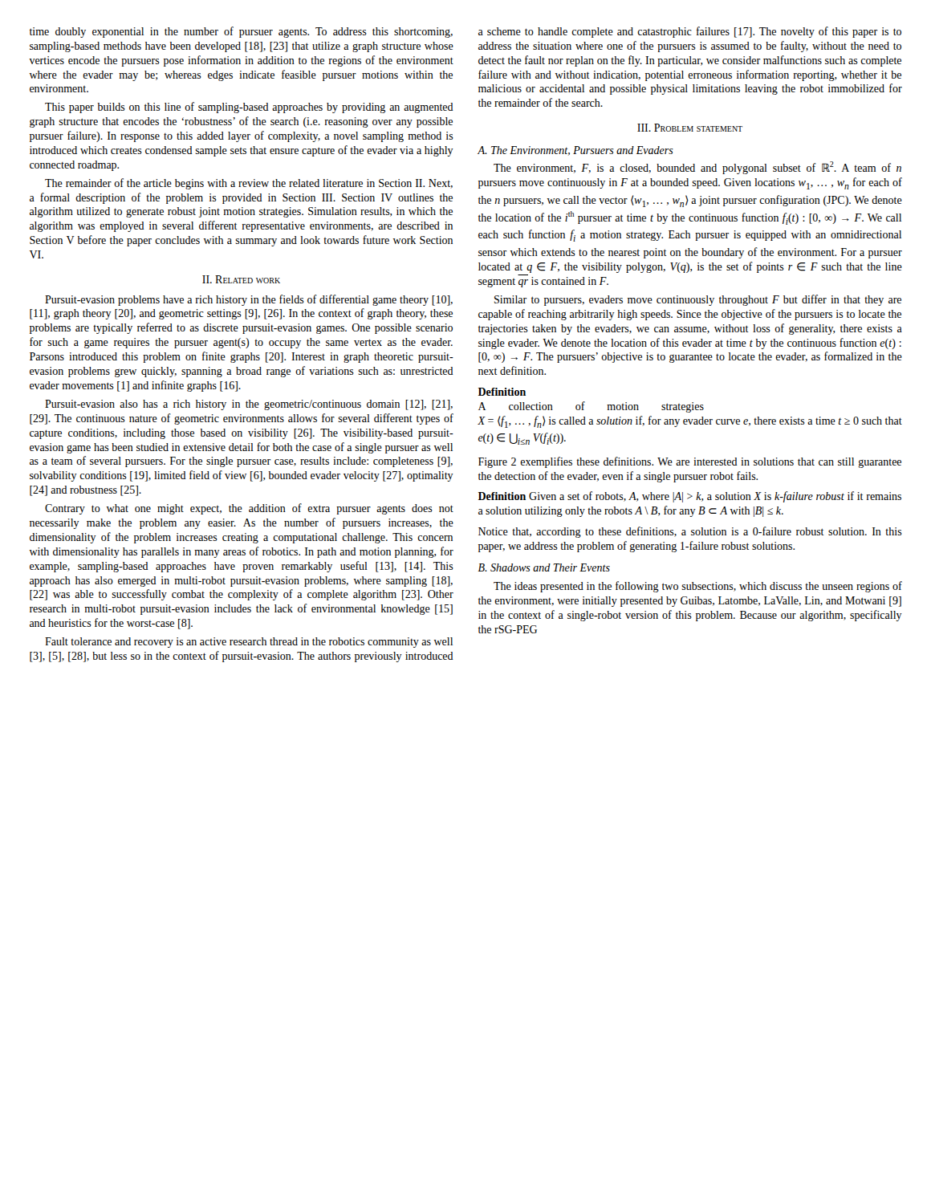time doubly exponential in the number of pursuer agents. To address this shortcoming, sampling-based methods have been developed [18], [23] that utilize a graph structure whose vertices encode the pursuers pose information in addition to the regions of the environment where the evader may be; whereas edges indicate feasible pursuer motions within the environment.
This paper builds on this line of sampling-based approaches by providing an augmented graph structure that encodes the ‘robustness’ of the search (i.e. reasoning over any possible pursuer failure). In response to this added layer of complexity, a novel sampling method is introduced which creates condensed sample sets that ensure capture of the evader via a highly connected roadmap.
The remainder of the article begins with a review the related literature in Section II. Next, a formal description of the problem is provided in Section III. Section IV outlines the algorithm utilized to generate robust joint motion strategies. Simulation results, in which the algorithm was employed in several different representative environments, are described in Section V before the paper concludes with a summary and look towards future work Section VI.
II. Related work
Pursuit-evasion problems have a rich history in the fields of differential game theory [10], [11], graph theory [20], and geometric settings [9], [26]. In the context of graph theory, these problems are typically referred to as discrete pursuit-evasion games. One possible scenario for such a game requires the pursuer agent(s) to occupy the same vertex as the evader. Parsons introduced this problem on finite graphs [20]. Interest in graph theoretic pursuit-evasion problems grew quickly, spanning a broad range of variations such as: unrestricted evader movements [1] and infinite graphs [16].
Pursuit-evasion also has a rich history in the geometric/continuous domain [12], [21], [29]. The continuous nature of geometric environments allows for several different types of capture conditions, including those based on visibility [26]. The visibility-based pursuit-evasion game has been studied in extensive detail for both the case of a single pursuer as well as a team of several pursuers. For the single pursuer case, results include: completeness [9], solvability conditions [19], limited field of view [6], bounded evader velocity [27], optimality [24] and robustness [25].
Contrary to what one might expect, the addition of extra pursuer agents does not necessarily make the problem any easier. As the number of pursuers increases, the dimensionality of the problem increases creating a computational challenge. This concern with dimensionality has parallels in many areas of robotics. In path and motion planning, for example, sampling-based approaches have proven remarkably useful [13], [14]. This approach has also emerged in multi-robot pursuit-evasion problems, where sampling [18], [22] was able to successfully combat the complexity of a complete algorithm [23]. Other research in multi-robot pursuit-evasion includes the lack of environmental knowledge [15] and heuristics for the worst-case [8].
Fault tolerance and recovery is an active research thread in the robotics community as well [3], [5], [28], but less so in the context of pursuit-evasion. The authors previously introduced a scheme to handle complete and catastrophic failures [17]. The novelty of this paper is to address the situation where one of the pursuers is assumed to be faulty, without the need to detect the fault nor replan on the fly. In particular, we consider malfunctions such as complete failure with and without indication, potential erroneous information reporting, whether it be malicious or accidental and possible physical limitations leaving the robot immobilized for the remainder of the search.
III. Problem statement
A. The Environment, Pursuers and Evaders
The environment, F, is a closed, bounded and polygonal subset of ℝ2. A team of n pursuers move continuously in F at a bounded speed. Given locations w1, … , wn for each of the n pursuers, we call the vector ⟨w1, … , wn⟩ a joint pursuer configuration (JPC). We denote the location of the ith pursuer at time t by the continuous function fi(t) : [0, ∞) → F. We call each such function fi a motion strategy. Each pursuer is equipped with an omnidirectional sensor which extends to the nearest point on the boundary of the environment. For a pursuer located at q ∈ F, the visibility polygon, V(q), is the set of points r ∈ F such that the line segment qr is contained in F.
Similar to pursuers, evaders move continuously throughout F but differ in that they are capable of reaching arbitrarily high speeds. Since the objective of the pursuers is to locate the trajectories taken by the evaders, we can assume, without loss of generality, there exists a single evader. We denote the location of this evader at time t by the continuous function e(t) : [0, ∞) → F. The pursuers’ objective is to guarantee to locate the evader, as formalized in the next definition.
Definition A collection of motion strategies X = ⟨f1, … , fn⟩ is called a solution if, for any evader curve e, there exists a time t ≥ 0 such that e(t) ∈ ⋃i≤n V(fi(t)).
Figure 2 exemplifies these definitions. We are interested in solutions that can still guarantee the detection of the evader, even if a single pursuer robot fails.
Definition Given a set of robots, A, where |A| > k, a solution X is k-failure robust if it remains a solution utilizing only the robots A \ B, for any B ⊂ A with |B| ≤ k.
Notice that, according to these definitions, a solution is a 0-failure robust solution. In this paper, we address the problem of generating 1-failure robust solutions.
B. Shadows and Their Events
The ideas presented in the following two subsections, which discuss the unseen regions of the environment, were initially presented by Guibas, Latombe, LaValle, Lin, and Motwani [9] in the context of a single-robot version of this problem. Because our algorithm, specifically the rSG-PEG